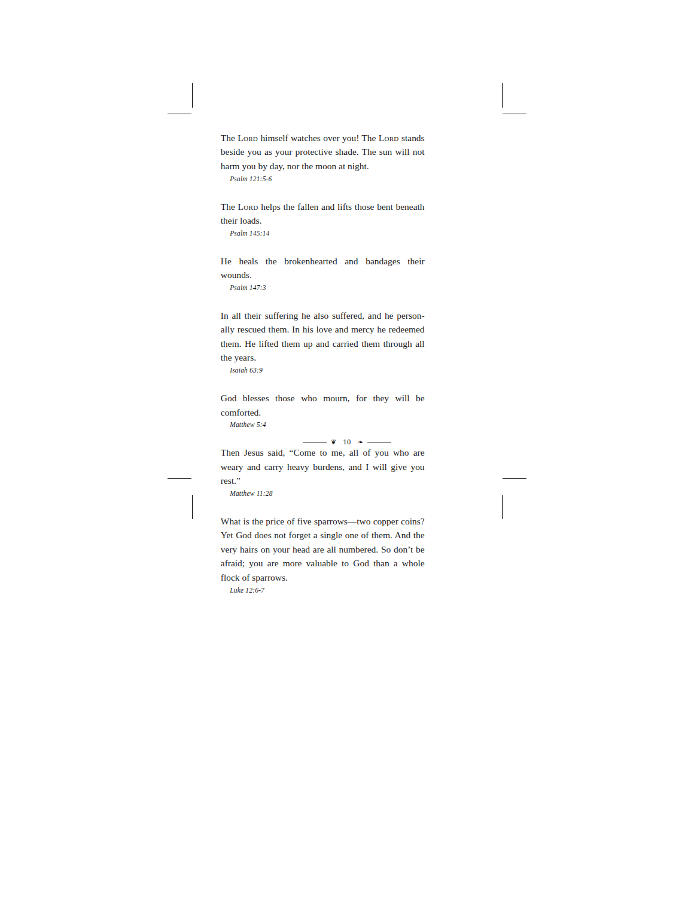The Lord himself watches over you! The Lord stands beside you as your protective shade. The sun will not harm you by day, nor the moon at night.
Psalm 121:5-6
The Lord helps the fallen and lifts those bent beneath their loads.
Psalm 145:14
He heals the brokenhearted and bandages their wounds.
Psalm 147:3
In all their suffering he also suffered, and he personally rescued them. In his love and mercy he redeemed them. He lifted them up and carried them through all the years.
Isaiah 63:9
God blesses those who mourn, for they will be comforted.
Matthew 5:4
Then Jesus said, “Come to me, all of you who are weary and carry heavy burdens, and I will give you rest.”
Matthew 11:28
What is the price of five sparrows—two copper coins? Yet God does not forget a single one of them. And the very hairs on your head are all numbered. So don’t be afraid; you are more valuable to God than a whole flock of sparrows.
Luke 12:6-7
❦10❧